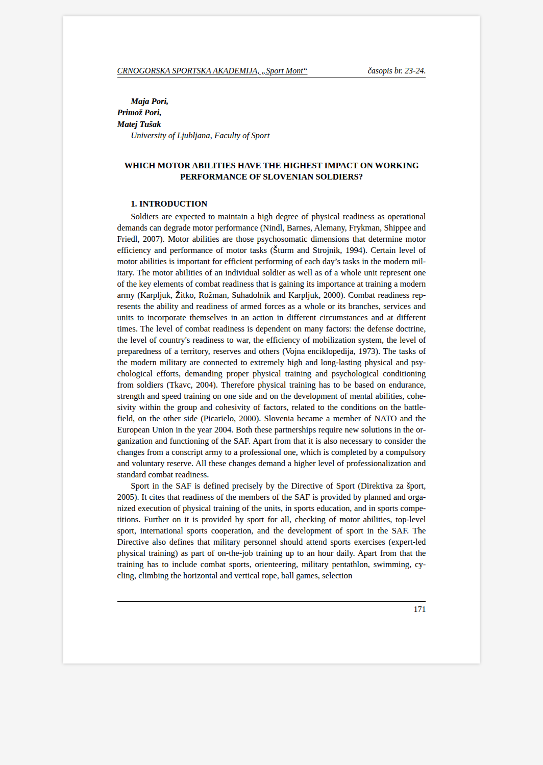CRNOGORSKA SPORTSKA AKADEMIJA, „Sport Mont“ časopis br. 23-24.
Maja Pori,
Primož Pori,
Matej Tušak
University of Ljubljana, Faculty of Sport
Which motor abilities have the highest impact on working performance of Slovenian soldiers?
1. INTRODUCTION
Soldiers are expected to maintain a high degree of physical readiness as operational demands can degrade motor performance (Nindl, Barnes, Alemany, Frykman, Shippee and Friedl, 2007). Motor abilities are those psychosomatic dimensions that determine motor efficiency and performance of motor tasks (Šturm and Strojnik, 1994). Certain level of motor abilities is important for efficient performing of each day’s tasks in the modern military. The motor abilities of an individual soldier as well as of a whole unit represent one of the key elements of combat readiness that is gaining its importance at training a modern army (Karpljuk, Žitko, Rožman, Suhadolnik and Karpljuk, 2000). Combat readiness represents the ability and readiness of armed forces as a whole or its branches, services and units to incorporate themselves in an action in different circumstances and at different times. The level of combat readiness is dependent on many factors: the defense doctrine, the level of country's readiness to war, the efficiency of mobilization system, the level of preparedness of a territory, reserves and others (Vojna enciklopedija, 1973). The tasks of the modern military are connected to extremely high and long-lasting physical and psychological efforts, demanding proper physical training and psychological conditioning from soldiers (Tkavc, 2004). Therefore physical training has to be based on endurance, strength and speed training on one side and on the development of mental abilities, cohesivity within the group and cohesivity of factors, related to the conditions on the battlefield, on the other side (Picarielo, 2000). Slovenia became a member of NATO and the European Union in the year 2004. Both these partnerships require new solutions in the organization and functioning of the SAF. Apart from that it is also necessary to consider the changes from a conscript army to a professional one, which is completed by a compulsory and voluntary reserve. All these changes demand a higher level of professionalization and standard combat readiness.
Sport in the SAF is defined precisely by the Directive of Sport (Direktiva za šport, 2005). It cites that readiness of the members of the SAF is provided by planned and organized execution of physical training of the units, in sports education, and in sports competitions. Further on it is provided by sport for all, checking of motor abilities, top-level sport, international sports cooperation, and the development of sport in the SAF. The Directive also defines that military personnel should attend sports exercises (expert-led physical training) as part of on-the-job training up to an hour daily. Apart from that the training has to include combat sports, orienteering, military pentathlon, swimming, cycling, climbing the horizontal and vertical rope, ball games, selection
171